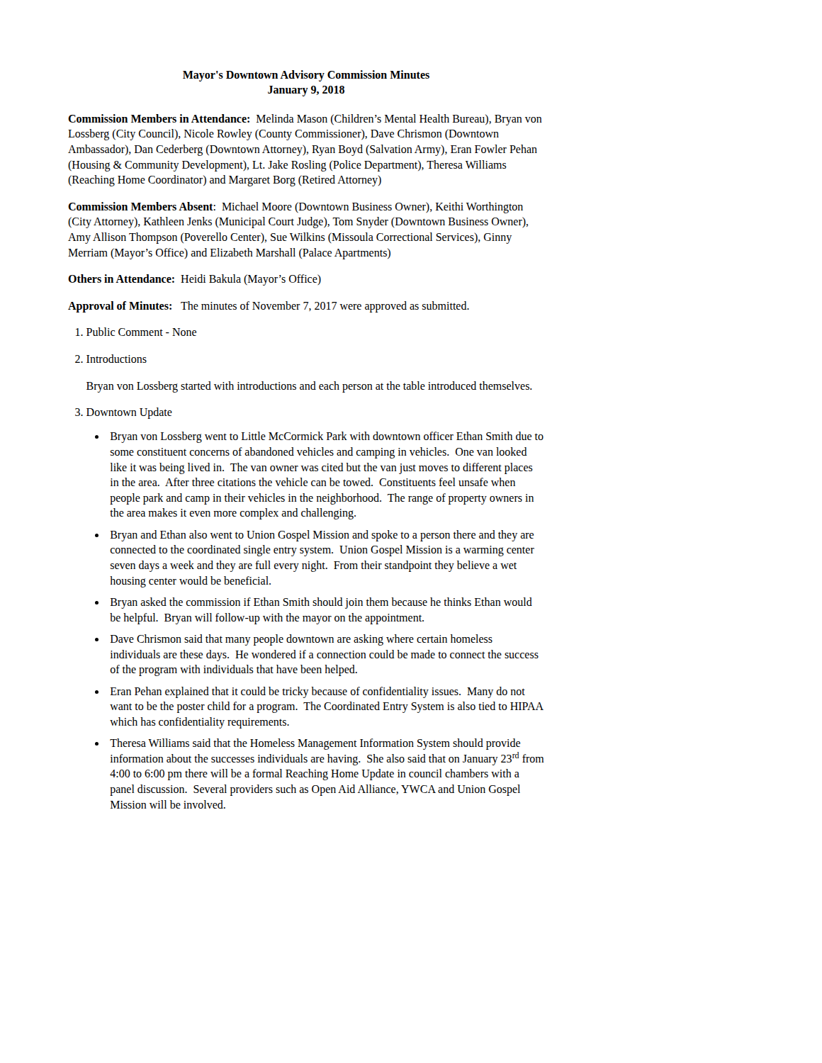Mayor's Downtown Advisory Commission Minutes
January 9, 2018
Commission Members in Attendance: Melinda Mason (Children’s Mental Health Bureau), Bryan von Lossberg (City Council), Nicole Rowley (County Commissioner), Dave Chrismon (Downtown Ambassador), Dan Cederberg (Downtown Attorney), Ryan Boyd (Salvation Army), Eran Fowler Pehan (Housing & Community Development), Lt. Jake Rosling (Police Department), Theresa Williams (Reaching Home Coordinator) and Margaret Borg (Retired Attorney)
Commission Members Absent: Michael Moore (Downtown Business Owner), Keithi Worthington (City Attorney), Kathleen Jenks (Municipal Court Judge), Tom Snyder (Downtown Business Owner), Amy Allison Thompson (Poverello Center), Sue Wilkins (Missoula Correctional Services), Ginny Merriam (Mayor’s Office) and Elizabeth Marshall (Palace Apartments)
Others in Attendance: Heidi Bakula (Mayor’s Office)
Approval of Minutes: The minutes of November 7, 2017 were approved as submitted.
Public Comment - None
Introductions
Bryan von Lossberg started with introductions and each person at the table introduced themselves.
Downtown Update
Bryan von Lossberg went to Little McCormick Park with downtown officer Ethan Smith due to some constituent concerns of abandoned vehicles and camping in vehicles. One van looked like it was being lived in. The van owner was cited but the van just moves to different places in the area. After three citations the vehicle can be towed. Constituents feel unsafe when people park and camp in their vehicles in the neighborhood. The range of property owners in the area makes it even more complex and challenging.
Bryan and Ethan also went to Union Gospel Mission and spoke to a person there and they are connected to the coordinated single entry system. Union Gospel Mission is a warming center seven days a week and they are full every night. From their standpoint they believe a wet housing center would be beneficial.
Bryan asked the commission if Ethan Smith should join them because he thinks Ethan would be helpful. Bryan will follow-up with the mayor on the appointment.
Dave Chrismon said that many people downtown are asking where certain homeless individuals are these days. He wondered if a connection could be made to connect the success of the program with individuals that have been helped.
Eran Pehan explained that it could be tricky because of confidentiality issues. Many do not want to be the poster child for a program. The Coordinated Entry System is also tied to HIPAA which has confidentiality requirements.
Theresa Williams said that the Homeless Management Information System should provide information about the successes individuals are having. She also said that on January 23rd from 4:00 to 6:00 pm there will be a formal Reaching Home Update in council chambers with a panel discussion. Several providers such as Open Aid Alliance, YWCA and Union Gospel Mission will be involved.